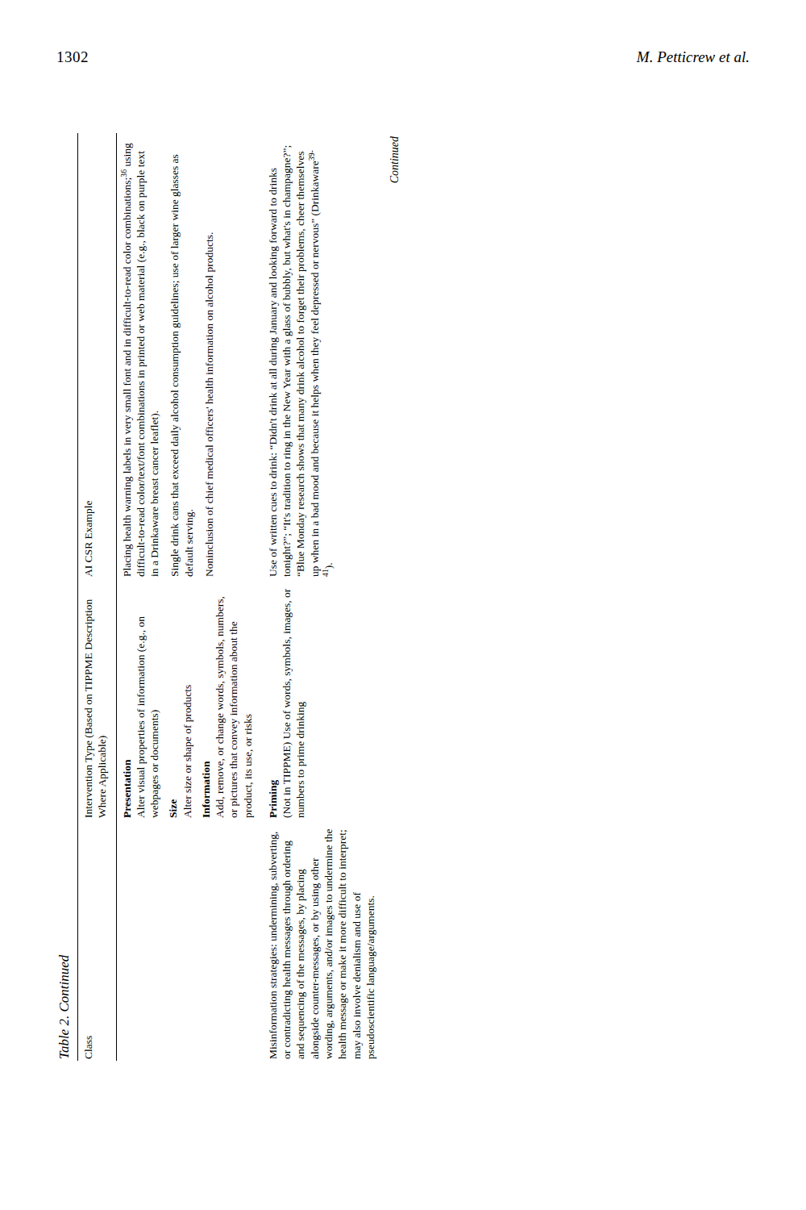1302
M. Petticrew et al.
Table 2. Continued
| Class | Intervention Type (Based on TIPPME Description Where Applicable) | AI CSR Example |
| --- | --- | --- |
| | Presentation Alter visual properties of information (e.g., on webpages or documents) Size Alter size or shape of products Information Add, remove, or change words, symbols, numbers, or pictures that convey information about the product, its use, or risks | Placing health warning labels in very small font and in difficult-to-read color combinations; 36 using difficult-to-read color/text/font combinations in printed or web material (e.g., black on purple text in a Drinkaware breast cancer leaflet). Single drink cans that exceed daily alcohol consumption guidelines; use of larger wine glasses as default serving. Noninclusion of chief medical officers' health information on alcohol products. |
| Misinformation strategies: undermining, subverting, or contradicting health messages through ordering and sequencing of the messages, by placing alongside counter-messages, or by using other wording, arguments, and/or images to undermine the health message or make it more difficult to interpret; may also involve denialism and use of pseudoscientific language/arguments. | Priming (Not in TIPPME) Use of words, symbols, images, or numbers to prime drinking | Use of written cues to drink: “Didn't drink at all during January and looking forward to drinks tonight?”; “It's tradition to ring in the New Year with a glass of bubbly, but what's in champagne?”; “Blue Monday research shows that many drink alcohol to forget their problems, cheer themselves up when in a bad mood and because it helps when they feel depressed or nervous” (Drinkaware 39-41 ). |
Continued